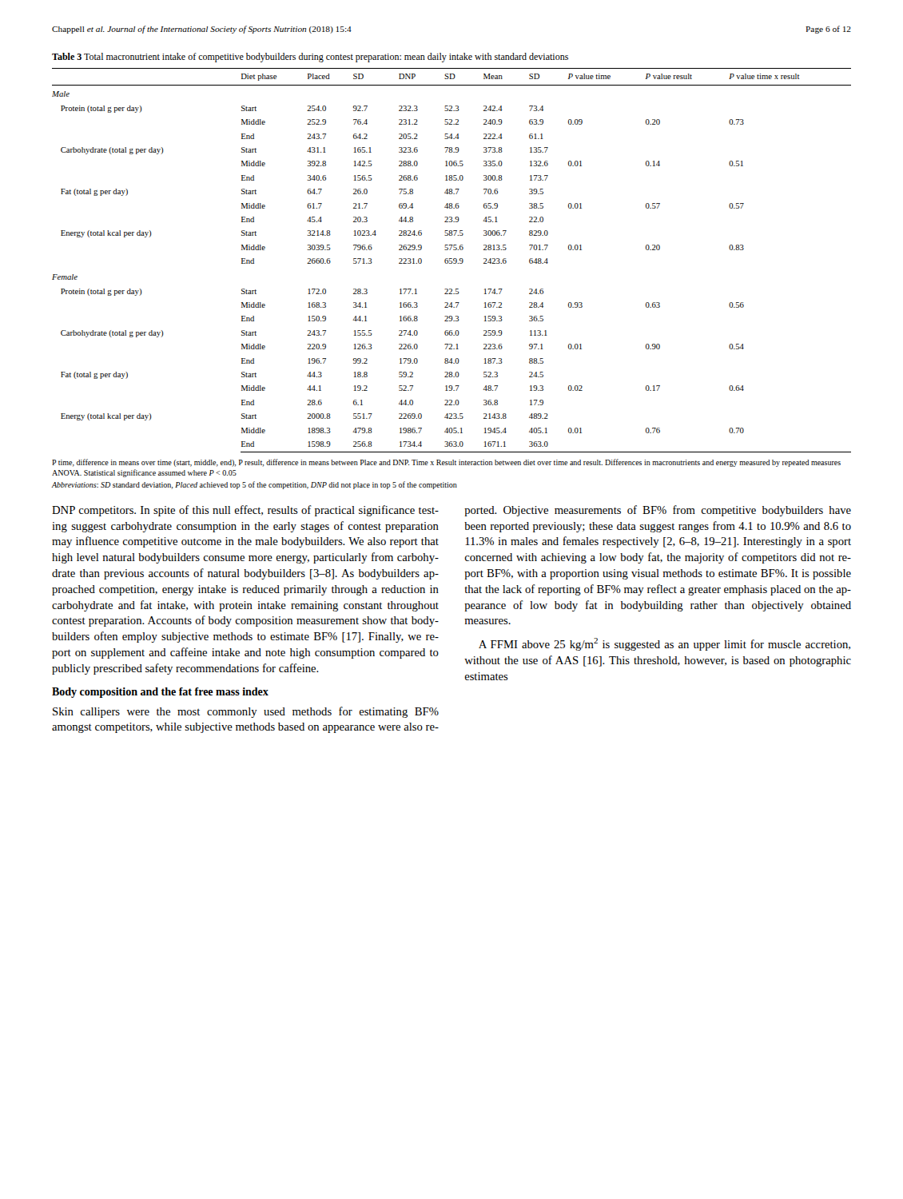Chappell et al. Journal of the International Society of Sports Nutrition (2018) 15:4
Page 6 of 12
Table 3 Total macronutrient intake of competitive bodybuilders during contest preparation: mean daily intake with standard deviations
| | Diet phase | Placed | SD | DNP | SD | Mean | SD | P value time | P value result | P value time x result |
| --- | --- | --- | --- | --- | --- | --- | --- | --- | --- | --- |
| Male |
| Protein (total g per day) | Start | 254.0 | 92.7 | 232.3 | 52.3 | 242.4 | 73.4 | | | |
| Middle | 252.9 | 76.4 | 231.2 | 52.2 | 240.9 | 63.9 | 0.09 | 0.20 | 0.73 |
| End | 243.7 | 64.2 | 205.2 | 54.4 | 222.4 | 61.1 | | | |
| Carbohydrate (total g per day) | Start | 431.1 | 165.1 | 323.6 | 78.9 | 373.8 | 135.7 | | | |
| Middle | 392.8 | 142.5 | 288.0 | 106.5 | 335.0 | 132.6 | 0.01 | 0.14 | 0.51 |
| End | 340.6 | 156.5 | 268.6 | 185.0 | 300.8 | 173.7 | | | |
| Fat (total g per day) | Start | 64.7 | 26.0 | 75.8 | 48.7 | 70.6 | 39.5 | | | |
| Middle | 61.7 | 21.7 | 69.4 | 48.6 | 65.9 | 38.5 | 0.01 | 0.57 | 0.57 |
| End | 45.4 | 20.3 | 44.8 | 23.9 | 45.1 | 22.0 | | | |
| Energy (total kcal per day) | Start | 3214.8 | 1023.4 | 2824.6 | 587.5 | 3006.7 | 829.0 | | | |
| Middle | 3039.5 | 796.6 | 2629.9 | 575.6 | 2813.5 | 701.7 | 0.01 | 0.20 | 0.83 |
| End | 2660.6 | 571.3 | 2231.0 | 659.9 | 2423.6 | 648.4 | | | |
| Female |
| Protein (total g per day) | Start | 172.0 | 28.3 | 177.1 | 22.5 | 174.7 | 24.6 | | | |
| Middle | 168.3 | 34.1 | 166.3 | 24.7 | 167.2 | 28.4 | 0.93 | 0.63 | 0.56 |
| End | 150.9 | 44.1 | 166.8 | 29.3 | 159.3 | 36.5 | | | |
| Carbohydrate (total g per day) | Start | 243.7 | 155.5 | 274.0 | 66.0 | 259.9 | 113.1 | | | |
| Middle | 220.9 | 126.3 | 226.0 | 72.1 | 223.6 | 97.1 | 0.01 | 0.90 | 0.54 |
| End | 196.7 | 99.2 | 179.0 | 84.0 | 187.3 | 88.5 | | | |
| Fat (total g per day) | Start | 44.3 | 18.8 | 59.2 | 28.0 | 52.3 | 24.5 | | | |
| Middle | 44.1 | 19.2 | 52.7 | 19.7 | 48.7 | 19.3 | 0.02 | 0.17 | 0.64 |
| End | 28.6 | 6.1 | 44.0 | 22.0 | 36.8 | 17.9 | | | |
| Energy (total kcal per day) | Start | 2000.8 | 551.7 | 2269.0 | 423.5 | 2143.8 | 489.2 | | | |
| Middle | 1898.3 | 479.8 | 1986.7 | 405.1 | 1945.4 | 405.1 | 0.01 | 0.76 | 0.70 |
| End | 1598.9 | 256.8 | 1734.4 | 363.0 | 1671.1 | 363.0 | | | |
P time, difference in means over time (start, middle, end), P result, difference in means between Place and DNP. Time x Result interaction between diet over time and result. Differences in macronutrients and energy measured by repeated measures ANOVA. Statistical significance assumed where P < 0.05
Abbreviations: SD standard deviation, Placed achieved top 5 of the competition, DNP did not place in top 5 of the competition
DNP competitors. In spite of this null effect, results of practical significance testing suggest carbohydrate consumption in the early stages of contest preparation may influence competitive outcome in the male bodybuilders. We also report that high level natural bodybuilders consume more energy, particularly from carbohydrate than previous accounts of natural bodybuilders [3–8]. As bodybuilders approached competition, energy intake is reduced primarily through a reduction in carbohydrate and fat intake, with protein intake remaining constant throughout contest preparation. Accounts of body composition measurement show that bodybuilders often employ subjective methods to estimate BF% [17]. Finally, we report on supplement and caffeine intake and note high consumption compared to publicly prescribed safety recommendations for caffeine.
Body composition and the fat free mass index
Skin callipers were the most commonly used methods for estimating BF% amongst competitors, while subjective methods based on appearance were also reported. Objective measurements of BF% from competitive bodybuilders have been reported previously; these data suggest ranges from 4.1 to 10.9% and 8.6 to 11.3% in males and females respectively [2, 6–8, 19–21]. Interestingly in a sport concerned with achieving a low body fat, the majority of competitors did not report BF%, with a proportion using visual methods to estimate BF%. It is possible that the lack of reporting of BF% may reflect a greater emphasis placed on the appearance of low body fat in bodybuilding rather than objectively obtained measures.
A FFMI above 25 kg/m2 is suggested as an upper limit for muscle accretion, without the use of AAS [16]. This threshold, however, is based on photographic estimates